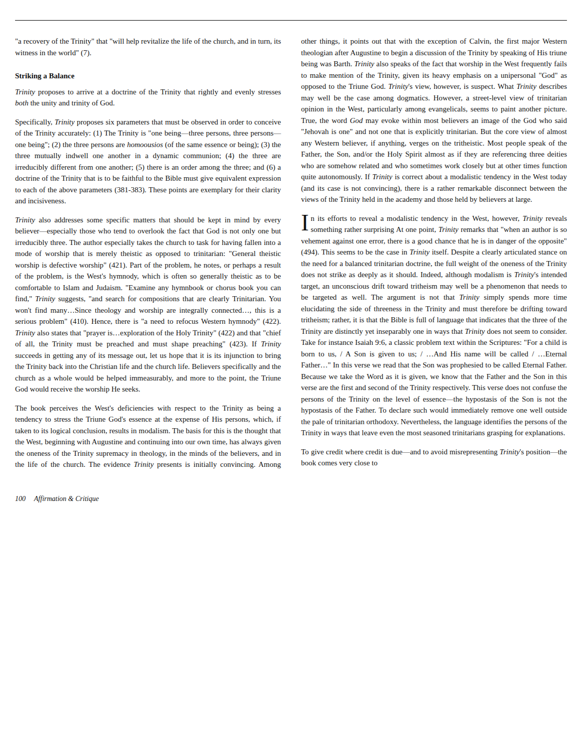"a recovery of the Trinity" that "will help revitalize the life of the church, and in turn, its witness in the world" (7).
Striking a Balance
Trinity proposes to arrive at a doctrine of the Trinity that rightly and evenly stresses both the unity and trinity of God.
Specifically, Trinity proposes six parameters that must be observed in order to conceive of the Trinity accurately: (1) The Trinity is "one being—three persons, three persons—one being"; (2) the three persons are homoousios (of the same essence or being); (3) the three mutually indwell one another in a dynamic communion; (4) the three are irreducibly different from one another; (5) there is an order among the three; and (6) a doctrine of the Trinity that is to be faithful to the Bible must give equivalent expression to each of the above parameters (381-383). These points are exemplary for their clarity and incisiveness.
Trinity also addresses some specific matters that should be kept in mind by every believer—especially those who tend to overlook the fact that God is not only one but irreducibly three. The author especially takes the church to task for having fallen into a mode of worship that is merely theistic as opposed to trinitarian: "General theistic worship is defective worship" (421). Part of the problem, he notes, or perhaps a result of the problem, is the West's hymnody, which is often so generally theistic as to be comfortable to Islam and Judaism. "Examine any hymnbook or chorus book you can find," Trinity suggests, "and search for compositions that are clearly Trinitarian. You won't find many…Since theology and worship are integrally connected…, this is a serious problem" (410). Hence, there is "a need to refocus Western hymnody" (422). Trinity also states that "prayer is…exploration of the Holy Trinity" (422) and that "chief of all, the Trinity must be preached and must shape preaching" (423). If Trinity succeeds in getting any of its message out, let us hope that it is its injunction to bring the Trinity back into the Christian life and the church life. Believers specifically and the church as a whole would be helped immeasurably, and more to the point, the Triune God would receive the worship He seeks.
The book perceives the West's deficiencies with respect to the Trinity as being a tendency to stress the Triune God's essence at the expense of His persons, which, if taken to its logical conclusion, results in modalism. The basis for this is the thought that the West, beginning with Augustine and continuing into our own time, has always given the oneness of the Trinity supremacy in theology, in the minds of the believers, and in the life of the church. The evidence Trinity presents is initially convincing. Among other things, it points out that with the exception of Calvin, the first major Western theologian after Augustine to begin a discussion of the Trinity by speaking of His triune being was Barth. Trinity also speaks of the fact that worship in the West frequently fails to make mention of the Trinity, given its heavy emphasis on a unipersonal "God" as opposed to the Triune God. Trinity's view, however, is suspect. What Trinity describes may well be the case among dogmatics. However, a street-level view of trinitarian opinion in the West, particularly among evangelicals, seems to paint another picture. True, the word God may evoke within most believers an image of the God who said "Jehovah is one" and not one that is explicitly trinitarian. But the core view of almost any Western believer, if anything, verges on the tritheistic. Most people speak of the Father, the Son, and/or the Holy Spirit almost as if they are referencing three deities who are somehow related and who sometimes work closely but at other times function quite autonomously. If Trinity is correct about a modalistic tendency in the West today (and its case is not convincing), there is a rather remarkable disconnect between the views of the Trinity held in the academy and those held by believers at large.
In its efforts to reveal a modalistic tendency in the West, however, Trinity reveals something rather surprising At one point, Trinity remarks that "when an author is so vehement against one error, there is a good chance that he is in danger of the opposite" (494). This seems to be the case in Trinity itself. Despite a clearly articulated stance on the need for a balanced trinitarian doctrine, the full weight of the oneness of the Trinity does not strike as deeply as it should. Indeed, although modalism is Trinity's intended target, an unconscious drift toward tritheism may well be a phenomenon that needs to be targeted as well. The argument is not that Trinity simply spends more time elucidating the side of threeness in the Trinity and must therefore be drifting toward tritheism; rather, it is that the Bible is full of language that indicates that the three of the Trinity are distinctly yet inseparably one in ways that Trinity does not seem to consider. Take for instance Isaiah 9:6, a classic problem text within the Scriptures: "For a child is born to us, / A Son is given to us; / …And His name will be called / …Eternal Father…" In this verse we read that the Son was prophesied to be called Eternal Father. Because we take the Word as it is given, we know that the Father and the Son in this verse are the first and second of the Trinity respectively. This verse does not confuse the persons of the Trinity on the level of essence—the hypostasis of the Son is not the hypostasis of the Father. To declare such would immediately remove one well outside the pale of trinitarian orthodoxy. Nevertheless, the language identifies the persons of the Trinity in ways that leave even the most seasoned trinitarians grasping for explanations.
To give credit where credit is due—and to avoid misrepresenting Trinity's position—the book comes very close to
100 Affirmation & Critique